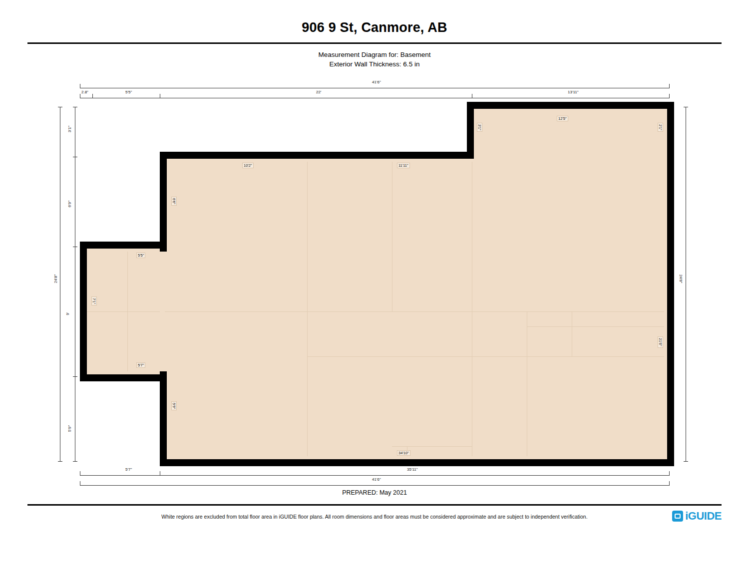906 9 St, Canmore, AB
Measurement Diagram for: Basement
Exterior Wall Thickness: 6.5 in
41'6"
2.8"
5'5"
22'
13'11"
3'1"
6'9"
9'
5'9"
24'8"
24'8"
5'7"
35'11"
41'6"
12'5"
3'1"
2'1"
10'2"
11'11"
6'6"
5'5"
7'1"
5'7"
5'9"
21'6"
34'10"
PREPARED: May 2021
White regions are excluded from total floor area in iGUIDE floor plans. All room dimensions and floor areas must be considered approximate and are subject to independent verification.
iGUIDE